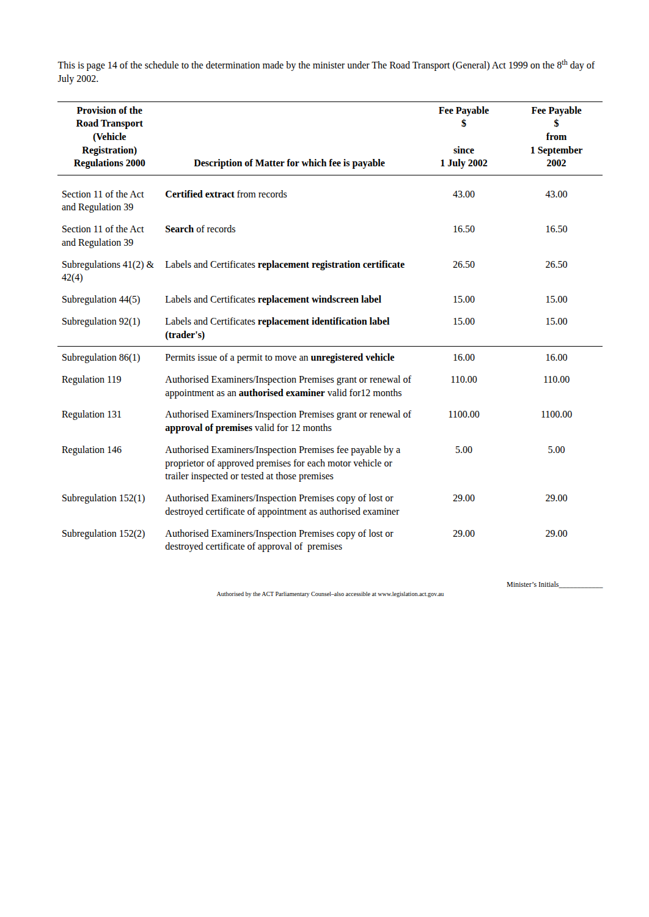This is page 14 of the schedule to the determination made by the minister under The Road Transport (General) Act 1999 on the 8th day of July 2002.
| Provision of the Road Transport (Vehicle Registration) Regulations 2000 | Description of Matter for which fee is payable | Fee Payable $ since 1 July 2002 | Fee Payable $ from 1 September 2002 |
| --- | --- | --- | --- |
| Section 11 of the Act and Regulation 39 | Certified extract from records | 43.00 | 43.00 |
| Section 11 of the Act and Regulation 39 | Search of records | 16.50 | 16.50 |
| Subregulations 41(2) & 42(4) | Labels and Certificates replacement registration certificate | 26.50 | 26.50 |
| Subregulation 44(5) | Labels and Certificates replacement windscreen label | 15.00 | 15.00 |
| Subregulation 92(1) | Labels and Certificates replacement identification label (trader's) | 15.00 | 15.00 |
| Subregulation 86(1) | Permits issue of a permit to move an unregistered vehicle | 16.00 | 16.00 |
| Regulation 119 | Authorised Examiners/Inspection Premises grant or renewal of appointment as an authorised examiner valid for12 months | 110.00 | 110.00 |
| Regulation 131 | Authorised Examiners/Inspection Premises grant or renewal of approval of premises valid for 12 months | 1100.00 | 1100.00 |
| Regulation 146 | Authorised Examiners/Inspection Premises fee payable by a proprietor of approved premises for each motor vehicle or trailer inspected or tested at those premises | 5.00 | 5.00 |
| Subregulation 152(1) | Authorised Examiners/Inspection Premises copy of lost or destroyed certificate of appointment as authorised examiner | 29.00 | 29.00 |
| Subregulation 152(2) | Authorised Examiners/Inspection Premises copy of lost or destroyed certificate of approval of premises | 29.00 | 29.00 |
Authorised by the ACT Parliamentary Counsel–also accessible at www.legislation.act.gov.au
Minister’s Initials____________